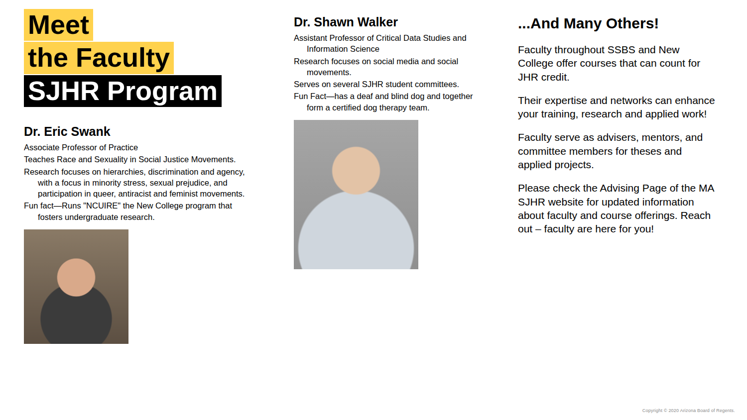Meet the Faculty SJHR Program
Dr. Eric Swank
Associate Professor of Practice
Teaches Race and Sexuality in Social Justice Movements.
Research focuses on hierarchies, discrimination and agency, with a focus in minority stress, sexual prejudice, and participation in queer, antiracist and feminist movements.
Fun fact—Runs "NCUIRE" the New College program that fosters undergraduate research.
Dr. Shawn Walker
Assistant Professor of Critical Data Studies and Information Science
Research focuses on social media and social movements.
Serves on several SJHR student committees.
Fun Fact—has a deaf and blind dog and together form a certified dog therapy team.
...And Many Others!
Faculty throughout SSBS and New College offer courses that can count for JHR credit.
Their expertise and networks can enhance your training, research and applied work!
Faculty serve as advisers, mentors, and committee members for theses and applied projects.
Please check the Advising Page of the MA SJHR website for updated information about faculty and course offerings. Reach out – faculty are here for you!
Copyright © 2020 Arizona Board of Regents.